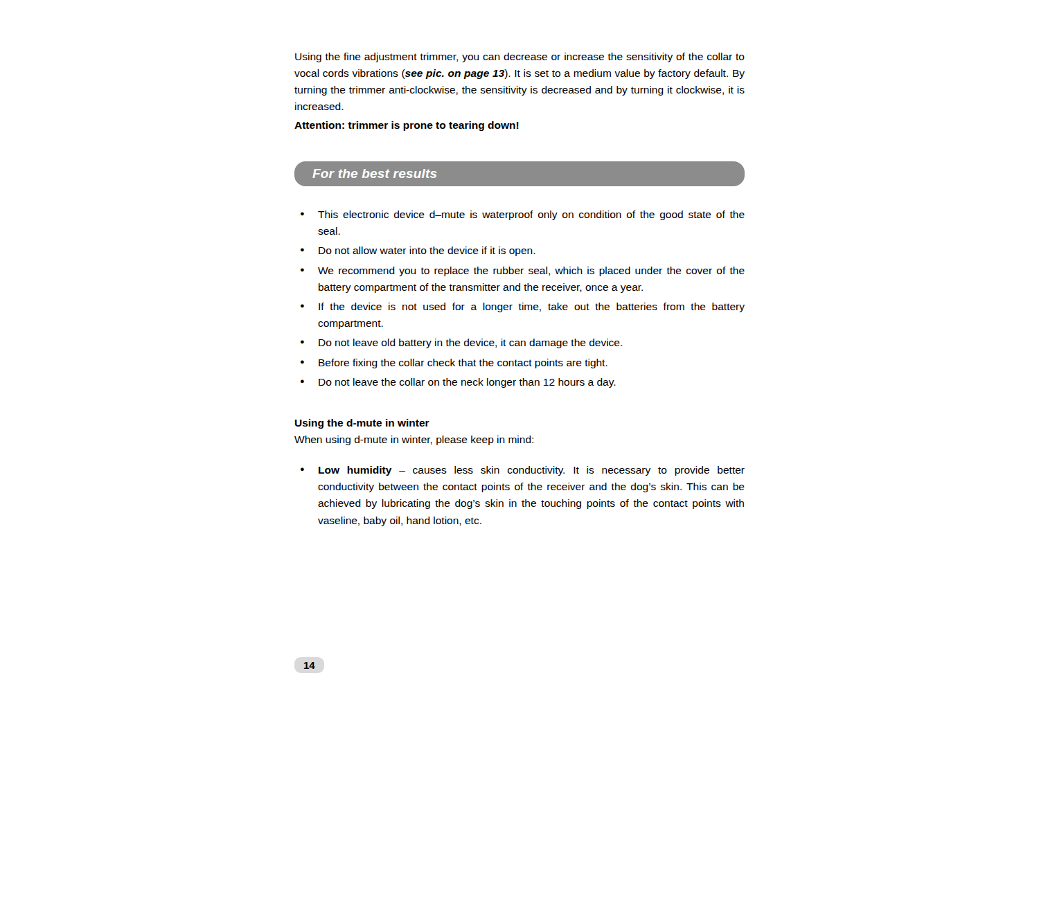Using the fine adjustment trimmer, you can decrease or increase the sensitivity of the collar to vocal cords vibrations (see pic. on page 13). It is set to a medium value by factory default. By turning the trimmer anti-clockwise, the sensitivity is decreased and by turning it clockwise, it is increased.
Attention: trimmer is prone to tearing down!
For the best results
This electronic device d–mute is waterproof only on condition of the good state of the seal.
Do not allow water into the device if it is open.
We recommend you to replace the rubber seal, which is placed under the cover of the battery compartment of the transmitter and the receiver, once a year.
If the device is not used for a longer time, take out the batteries from the battery compartment.
Do not leave old battery in the device, it can damage the device.
Before fixing the collar check that the contact points are tight.
Do not leave the collar on the neck longer than 12 hours a day.
Using the d-mute in winter
When using d-mute in winter, please keep in mind:
Low humidity – causes less skin conductivity. It is necessary to provide better conductivity between the contact points of the receiver and the dog’s skin. This can be achieved by lubricating the dog’s skin in the touching points of the contact points with vaseline, baby oil, hand lotion, etc.
14